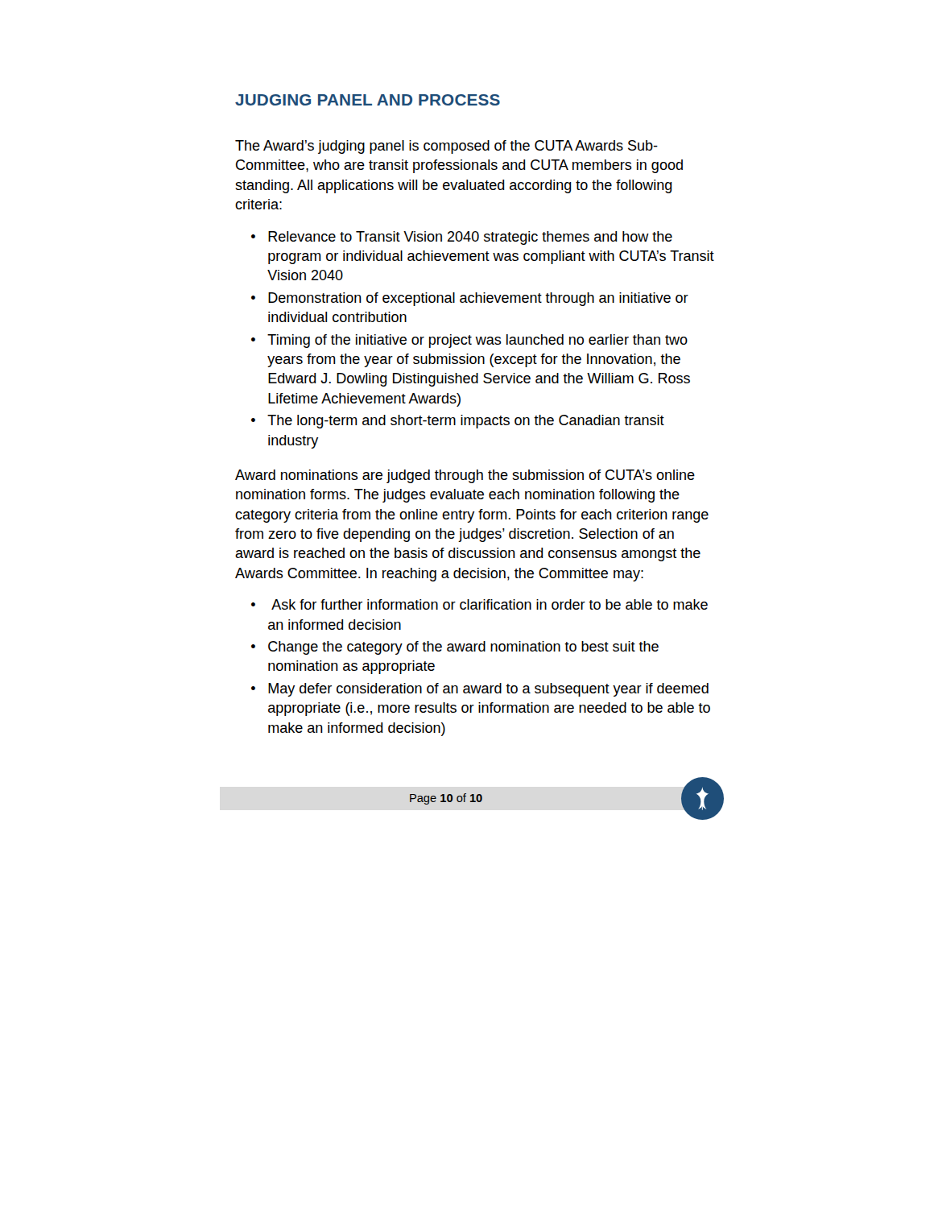JUDGING PANEL AND PROCESS
The Award’s judging panel is composed of the CUTA Awards Sub-Committee, who are transit professionals and CUTA members in good standing. All applications will be evaluated according to the following criteria:
Relevance to Transit Vision 2040 strategic themes and how the program or individual achievement was compliant with CUTA’s Transit Vision 2040
Demonstration of exceptional achievement through an initiative or individual contribution
Timing of the initiative or project was launched no earlier than two years from the year of submission (except for the Innovation, the Edward J. Dowling Distinguished Service and the William G. Ross Lifetime Achievement Awards)
The long-term and short-term impacts on the Canadian transit industry
Award nominations are judged through the submission of CUTA’s online nomination forms. The judges evaluate each nomination following the category criteria from the online entry form. Points for each criterion range from zero to five depending on the judges’ discretion. Selection of an award is reached on the basis of discussion and consensus amongst the Awards Committee. In reaching a decision, the Committee may:
Ask for further information or clarification in order to be able to make an informed decision
Change the category of the award nomination to best suit the nomination as appropriate
May defer consideration of an award to a subsequent year if deemed appropriate (i.e., more results or information are needed to be able to make an informed decision)
Page 10 of 10